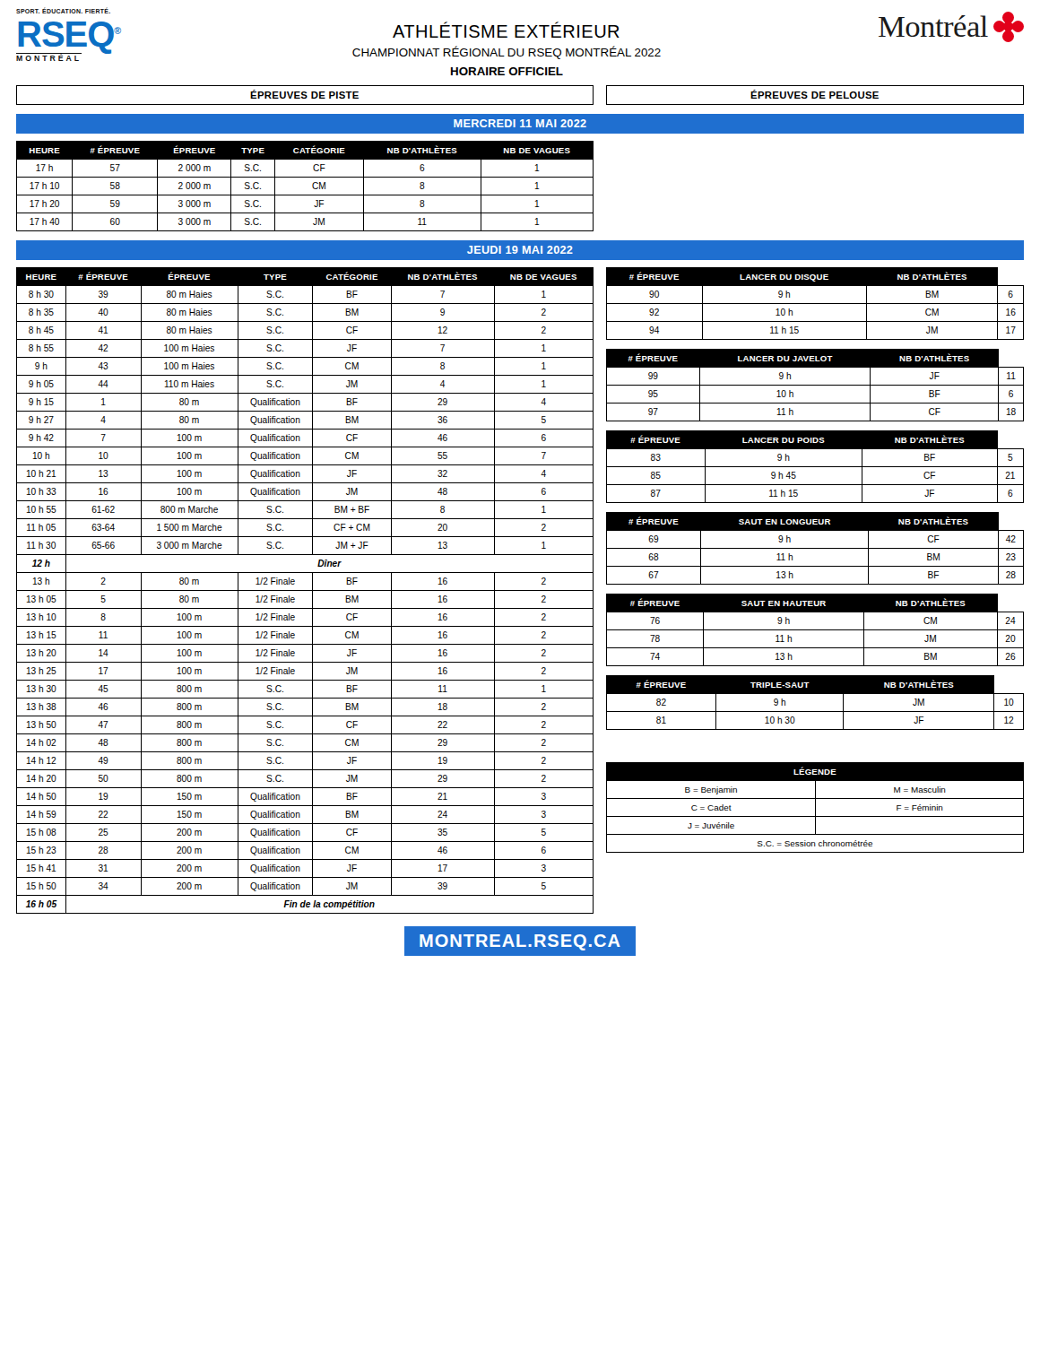SPORT. ÉDUCATION. FIERTÉ.
RSEQ®
MONTRÉAL
ATHLÉTISME EXTÉRIEUR
CHAMPIONNAT RÉGIONAL DU RSEQ MONTRÉAL 2022
HORAIRE OFFICIEL
Montréal
ÉPREUVES DE PISTE
ÉPREUVES DE PELOUSE
MERCREDI 11 MAI 2022
| HEURE | # ÉPREUVE | ÉPREUVE | TYPE | CATÉGORIE | NB D'ATHLÈTES | NB DE VAGUES |
| --- | --- | --- | --- | --- | --- | --- |
| 17 h | 57 | 2 000 m | S.C. | CF | 6 | 1 |
| 17 h 10 | 58 | 2 000 m | S.C. | CM | 8 | 1 |
| 17 h 20 | 59 | 3 000 m | S.C. | JF | 8 | 1 |
| 17 h 40 | 60 | 3 000 m | S.C. | JM | 11 | 1 |
JEUDI 19 MAI 2022
| HEURE | # ÉPREUVE | ÉPREUVE | TYPE | CATÉGORIE | NB D'ATHLÈTES | NB DE VAGUES |
| --- | --- | --- | --- | --- | --- | --- |
| 8 h 30 | 39 | 80 m Haies | S.C. | BF | 7 | 1 |
| 8 h 35 | 40 | 80 m Haies | S.C. | BM | 9 | 2 |
| 8 h 45 | 41 | 80 m Haies | S.C. | CF | 12 | 2 |
| 8 h 55 | 42 | 100 m Haies | S.C. | JF | 7 | 1 |
| 9 h | 43 | 100 m Haies | S.C. | CM | 8 | 1 |
| 9 h 05 | 44 | 110 m Haies | S.C. | JM | 4 | 1 |
| 9 h 15 | 1 | 80 m | Qualification | BF | 29 | 4 |
| 9 h 27 | 4 | 80 m | Qualification | BM | 36 | 5 |
| 9 h 42 | 7 | 100 m | Qualification | CF | 46 | 6 |
| 10 h | 10 | 100 m | Qualification | CM | 55 | 7 |
| 10 h 21 | 13 | 100 m | Qualification | JF | 32 | 4 |
| 10 h 33 | 16 | 100 m | Qualification | JM | 48 | 6 |
| 10 h 55 | 61-62 | 800 m Marche | S.C. | BM + BF | 8 | 1 |
| 11 h 05 | 63-64 | 1 500 m Marche | S.C. | CF + CM | 20 | 2 |
| 11 h 30 | 65-66 | 3 000 m Marche | S.C. | JM + JF | 13 | 1 |
| 12 h | Dîner |
| 13 h | 2 | 80 m | 1/2 Finale | BF | 16 | 2 |
| 13 h 05 | 5 | 80 m | 1/2 Finale | BM | 16 | 2 |
| 13 h 10 | 8 | 100 m | 1/2 Finale | CF | 16 | 2 |
| 13 h 15 | 11 | 100 m | 1/2 Finale | CM | 16 | 2 |
| 13 h 20 | 14 | 100 m | 1/2 Finale | JF | 16 | 2 |
| 13 h 25 | 17 | 100 m | 1/2 Finale | JM | 16 | 2 |
| 13 h 30 | 45 | 800 m | S.C. | BF | 11 | 1 |
| 13 h 38 | 46 | 800 m | S.C. | BM | 18 | 2 |
| 13 h 50 | 47 | 800 m | S.C. | CF | 22 | 2 |
| 14 h 02 | 48 | 800 m | S.C. | CM | 29 | 2 |
| 14 h 12 | 49 | 800 m | S.C. | JF | 19 | 2 |
| 14 h 20 | 50 | 800 m | S.C. | JM | 29 | 2 |
| 14 h 50 | 19 | 150 m | Qualification | BF | 21 | 3 |
| 14 h 59 | 22 | 150 m | Qualification | BM | 24 | 3 |
| 15 h 08 | 25 | 200 m | Qualification | CF | 35 | 5 |
| 15 h 23 | 28 | 200 m | Qualification | CM | 46 | 6 |
| 15 h 41 | 31 | 200 m | Qualification | JF | 17 | 3 |
| 15 h 50 | 34 | 200 m | Qualification | JM | 39 | 5 |
| 16 h 05 | Fin de la compétition |
| # ÉPREUVE | LANCER DU DISQUE | NB D'ATHLÈTES |
| --- | --- | --- |
| 90 | 9 h | BM | 6 |
| 92 | 10 h | CM | 16 |
| 94 | 11 h 15 | JM | 17 |
| # ÉPREUVE | LANCER DU JAVELOT | NB D'ATHLÈTES |
| --- | --- | --- |
| 99 | 9 h | JF | 11 |
| 95 | 10 h | BF | 6 |
| 97 | 11 h | CF | 18 |
| # ÉPREUVE | LANCER DU POIDS | NB D'ATHLÈTES |
| --- | --- | --- |
| 83 | 9 h | BF | 5 |
| 85 | 9 h 45 | CF | 21 |
| 87 | 11 h 15 | JF | 6 |
| # ÉPREUVE | SAUT EN LONGUEUR | NB D'ATHLÈTES |
| --- | --- | --- |
| 69 | 9 h | CF | 42 |
| 68 | 11 h | BM | 23 |
| 67 | 13 h | BF | 28 |
| # ÉPREUVE | SAUT EN HAUTEUR | NB D'ATHLÈTES |
| --- | --- | --- |
| 76 | 9 h | CM | 24 |
| 78 | 11 h | JM | 20 |
| 74 | 13 h | BM | 26 |
| # ÉPREUVE | TRIPLE-SAUT | NB D'ATHLÈTES |
| --- | --- | --- |
| 82 | 9 h | JM | 10 |
| 81 | 10 h 30 | JF | 12 |
| LÉGENDE |
| --- |
| B = Benjamin | M = Masculin |
| C = Cadet | F = Féminin |
| J = Juvénile | |
| S.C. = Session chronométrée |
MONTREAL.RSEQ.CA